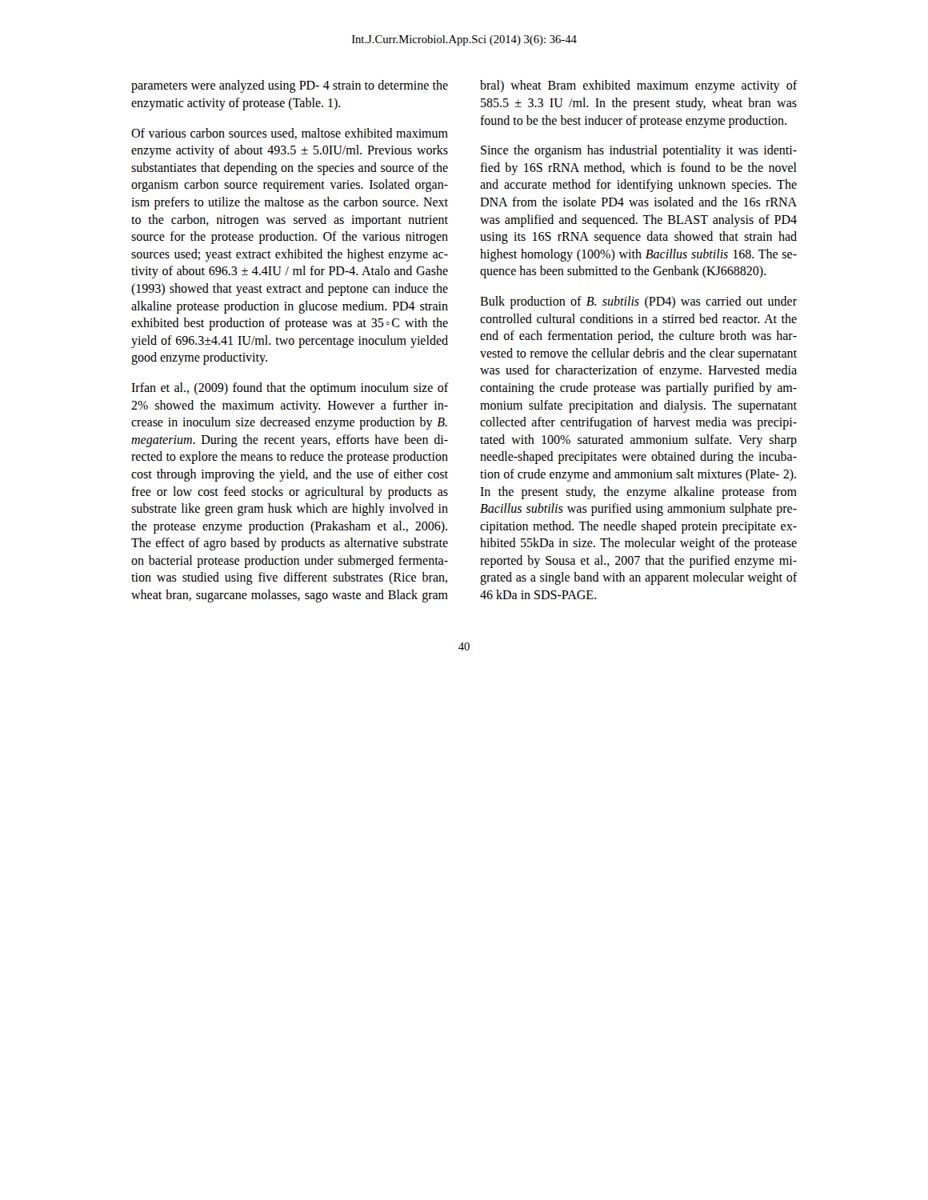Int.J.Curr.Microbiol.App.Sci (2014) 3(6): 36-44
parameters were analyzed using PD- 4 strain to determine the enzymatic activity of protease (Table. 1).
Of various carbon sources used, maltose exhibited maximum enzyme activity of about 493.5 ± 5.0IU/ml. Previous works substantiates that depending on the species and source of the organism carbon source requirement varies. Isolated organism prefers to utilize the maltose as the carbon source. Next to the carbon, nitrogen was served as important nutrient source for the protease production. Of the various nitrogen sources used; yeast extract exhibited the highest enzyme activity of about 696.3 ± 4.4IU / ml for PD-4. Atalo and Gashe (1993) showed that yeast extract and peptone can induce the alkaline protease production in glucose medium. PD4 strain exhibited best production of protease was at 35◦C with the yield of 696.3±4.41 IU/ml. two percentage inoculum yielded good enzyme productivity.
Irfan et al., (2009) found that the optimum inoculum size of 2% showed the maximum activity. However a further increase in inoculum size decreased enzyme production by B. megaterium. During the recent years, efforts have been directed to explore the means to reduce the protease production cost through improving the yield, and the use of either cost free or low cost feed stocks or agricultural by products as substrate like green gram husk which are highly involved in the protease enzyme production (Prakasham et al., 2006). The effect of agro based by products as alternative substrate on bacterial protease production under submerged fermentation was studied using five different substrates (Rice bran, wheat bran, sugarcane molasses, sago waste and Black gram bral) wheat Bram exhibited maximum enzyme activity of 585.5 ± 3.3 IU /ml. In the present study, wheat bran was found to be the best inducer of protease enzyme production.
Since the organism has industrial potentiality it was identified by 16S rRNA method, which is found to be the novel and accurate method for identifying unknown species. The DNA from the isolate PD4 was isolated and the 16s rRNA was amplified and sequenced. The BLAST analysis of PD4 using its 16S rRNA sequence data showed that strain had highest homology (100%) with Bacillus subtilis 168. The sequence has been submitted to the Genbank (KJ668820).
Bulk production of B. subtilis (PD4) was carried out under controlled cultural conditions in a stirred bed reactor. At the end of each fermentation period, the culture broth was harvested to remove the cellular debris and the clear supernatant was used for characterization of enzyme. Harvested media containing the crude protease was partially purified by ammonium sulfate precipitation and dialysis. The supernatant collected after centrifugation of harvest media was precipitated with 100% saturated ammonium sulfate. Very sharp needle-shaped precipitates were obtained during the incubation of crude enzyme and ammonium salt mixtures (Plate- 2). In the present study, the enzyme alkaline protease from Bacillus subtilis was purified using ammonium sulphate precipitation method. The needle shaped protein precipitate exhibited 55kDa in size. The molecular weight of the protease reported by Sousa et al., 2007 that the purified enzyme migrated as a single band with an apparent molecular weight of 46 kDa in SDS-PAGE.
40